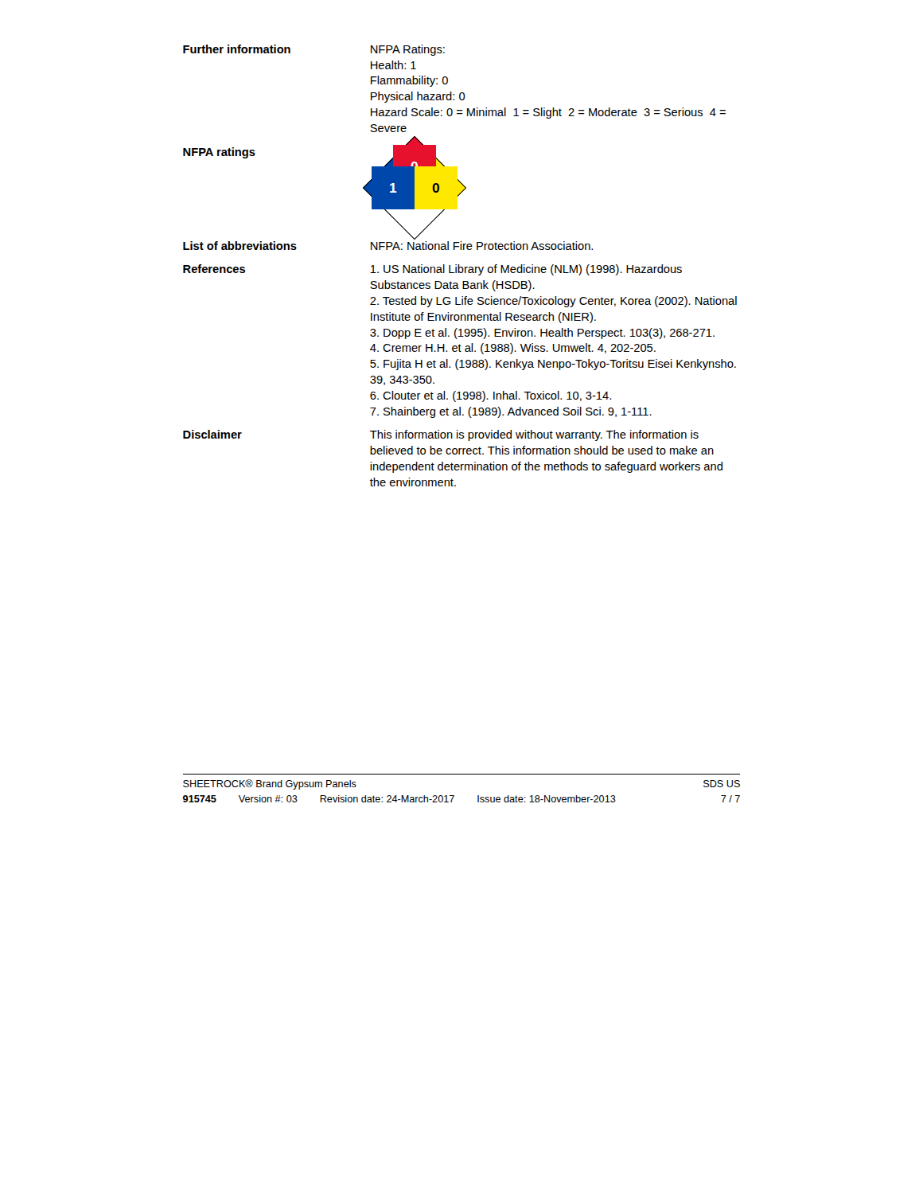| Further information | NFPA Ratings: Health: 1 Flammability: 0 Physical hazard: 0 Hazard Scale: 0 = Minimal 1 = Slight 2 = Moderate 3 = Serious 4 = Severe |
| NFPA ratings | 0 1 0 |
| List of abbreviations | NFPA: National Fire Protection Association. |
| References | 1. US National Library of Medicine (NLM) (1998). Hazardous Substances Data Bank (HSDB). 2. Tested by LG Life Science/Toxicology Center, Korea (2002). National Institute of Environmental Research (NIER). 3. Dopp E et al. (1995). Environ. Health Perspect. 103(3), 268-271. 4. Cremer H.H. et al. (1988). Wiss. Umwelt. 4, 202-205. 5. Fujita H et al. (1988). Kenkya Nenpo-Tokyo-Toritsu Eisei Kenkynsho. 39, 343-350. 6. Clouter et al. (1998). Inhal. Toxicol. 10, 3-14. 7. Shainberg et al. (1989). Advanced Soil Sci. 9, 1-111. |
| Disclaimer | This information is provided without warranty. The information is believed to be correct. This information should be used to make an independent determination of the methods to safeguard workers and the environment. |
| SHEETROCK® Brand Gypsum Panels | SDS US |
| 915745 Version #: 03 Revision date: 24-March-2017 Issue date: 18-November-2013 | 7 / 7 |